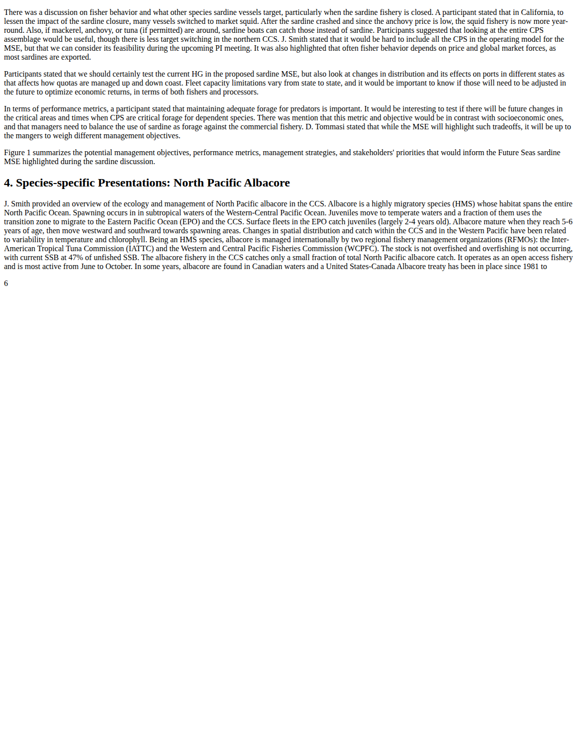There was a discussion on fisher behavior and what other species sardine vessels target, particularly when the sardine fishery is closed. A participant stated that in California, to lessen the impact of the sardine closure, many vessels switched to market squid. After the sardine crashed and since the anchovy price is low, the squid fishery is now more year-round. Also, if mackerel, anchovy, or tuna (if permitted) are around, sardine boats can catch those instead of sardine. Participants suggested that looking at the entire CPS assemblage would be useful, though there is less target switching in the northern CCS. J. Smith stated that it would be hard to include all the CPS in the operating model for the MSE, but that we can consider its feasibility during the upcoming PI meeting. It was also highlighted that often fisher behavior depends on price and global market forces, as most sardines are exported.
Participants stated that we should certainly test the current HG in the proposed sardine MSE, but also look at changes in distribution and its effects on ports in different states as that affects how quotas are managed up and down coast. Fleet capacity limitations vary from state to state, and it would be important to know if those will need to be adjusted in the future to optimize economic returns, in terms of both fishers and processors.
In terms of performance metrics, a participant stated that maintaining adequate forage for predators is important. It would be interesting to test if there will be future changes in the critical areas and times when CPS are critical forage for dependent species. There was mention that this metric and objective would be in contrast with socioeconomic ones, and that managers need to balance the use of sardine as forage against the commercial fishery. D. Tommasi stated that while the MSE will highlight such tradeoffs, it will be up to the mangers to weigh different management objectives.
Figure 1 summarizes the potential management objectives, performance metrics, management strategies, and stakeholders' priorities that would inform the Future Seas sardine MSE highlighted during the sardine discussion.
4. Species-specific Presentations: North Pacific Albacore
J. Smith provided an overview of the ecology and management of North Pacific albacore in the CCS. Albacore is a highly migratory species (HMS) whose habitat spans the entire North Pacific Ocean. Spawning occurs in in subtropical waters of the Western-Central Pacific Ocean. Juveniles move to temperate waters and a fraction of them uses the transition zone to migrate to the Eastern Pacific Ocean (EPO) and the CCS. Surface fleets in the EPO catch juveniles (largely 2-4 years old). Albacore mature when they reach 5-6 years of age, then move westward and southward towards spawning areas. Changes in spatial distribution and catch within the CCS and in the Western Pacific have been related to variability in temperature and chlorophyll. Being an HMS species, albacore is managed internationally by two regional fishery management organizations (RFMOs): the Inter-American Tropical Tuna Commission (IATTC) and the Western and Central Pacific Fisheries Commission (WCPFC). The stock is not overfished and overfishing is not occurring, with current SSB at 47% of unfished SSB. The albacore fishery in the CCS catches only a small fraction of total North Pacific albacore catch. It operates as an open access fishery and is most active from June to October. In some years, albacore are found in Canadian waters and a United States-Canada Albacore treaty has been in place since 1981 to
6